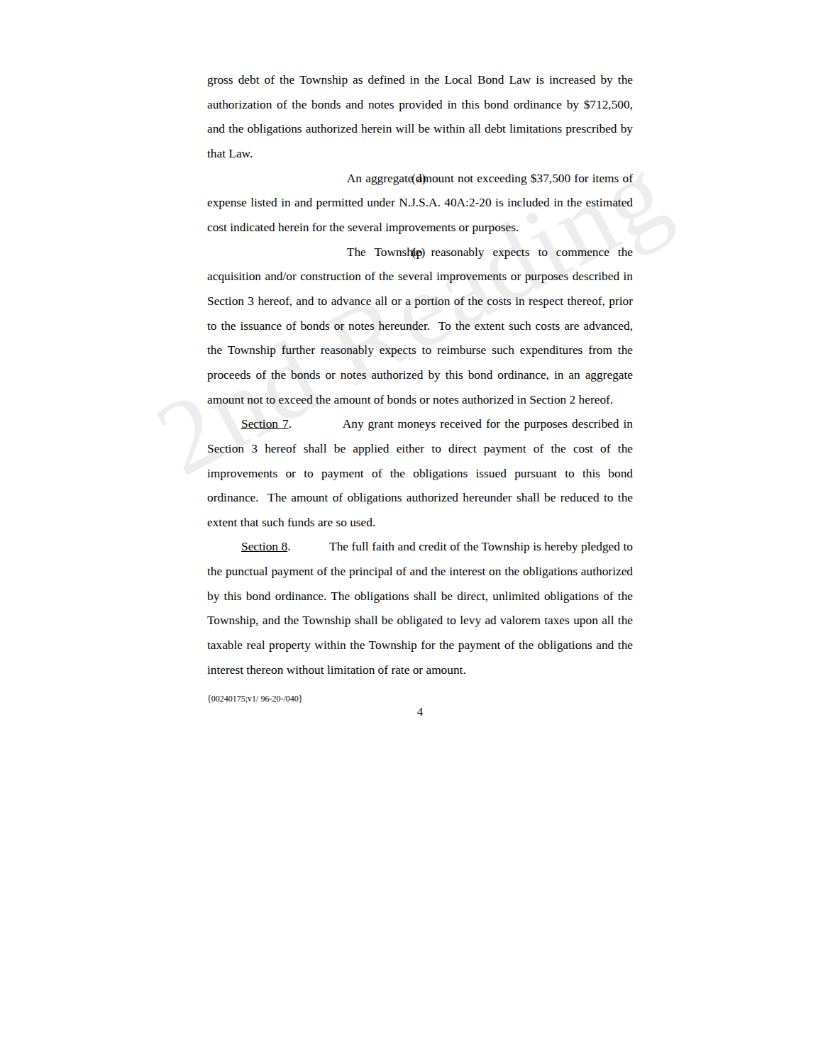2nd Reading
gross debt of the Township as defined in the Local Bond Law is increased by the authorization of the bonds and notes provided in this bond ordinance by $712,500, and the obligations authorized herein will be within all debt limitations prescribed by that Law.
(d) An aggregate amount not exceeding $37,500 for items of expense listed in and permitted under N.J.S.A. 40A:2-20 is included in the estimated cost indicated herein for the several improvements or purposes.
(e) The Township reasonably expects to commence the acquisition and/or construction of the several improvements or purposes described in Section 3 hereof, and to advance all or a portion of the costs in respect thereof, prior to the issuance of bonds or notes hereunder. To the extent such costs are advanced, the Township further reasonably expects to reimburse such expenditures from the proceeds of the bonds or notes authorized by this bond ordinance, in an aggregate amount not to exceed the amount of bonds or notes authorized in Section 2 hereof.
Section 7. Any grant moneys received for the purposes described in Section 3 hereof shall be applied either to direct payment of the cost of the improvements or to payment of the obligations issued pursuant to this bond ordinance. The amount of obligations authorized hereunder shall be reduced to the extent that such funds are so used.
Section 8. The full faith and credit of the Township is hereby pledged to the punctual payment of the principal of and the interest on the obligations authorized by this bond ordinance. The obligations shall be direct, unlimited obligations of the Township, and the Township shall be obligated to levy ad valorem taxes upon all the taxable real property within the Township for the payment of the obligations and the interest thereon without limitation of rate or amount.
{00240175;v1/ 96-20-/040}
4